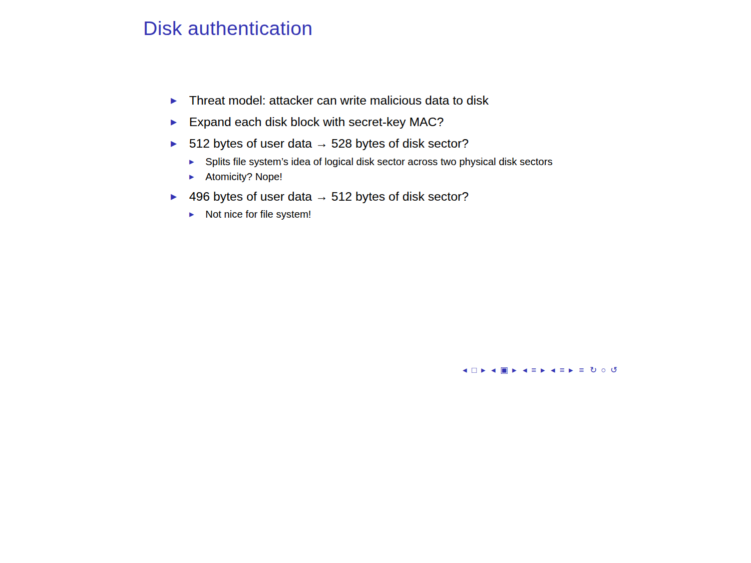Disk authentication
Threat model: attacker can write malicious data to disk
Expand each disk block with secret-key MAC?
512 bytes of user data → 528 bytes of disk sector?
Splits file system’s idea of logical disk sector across two physical disk sectors
Atomicity? Nope!
496 bytes of user data → 512 bytes of disk sector?
Not nice for file system!
◂ □ ▸ ◂ ▣ ▸ ◂ ≡ ▸ ◂ ≡ ▸ ≡ ↻ ○ ↺